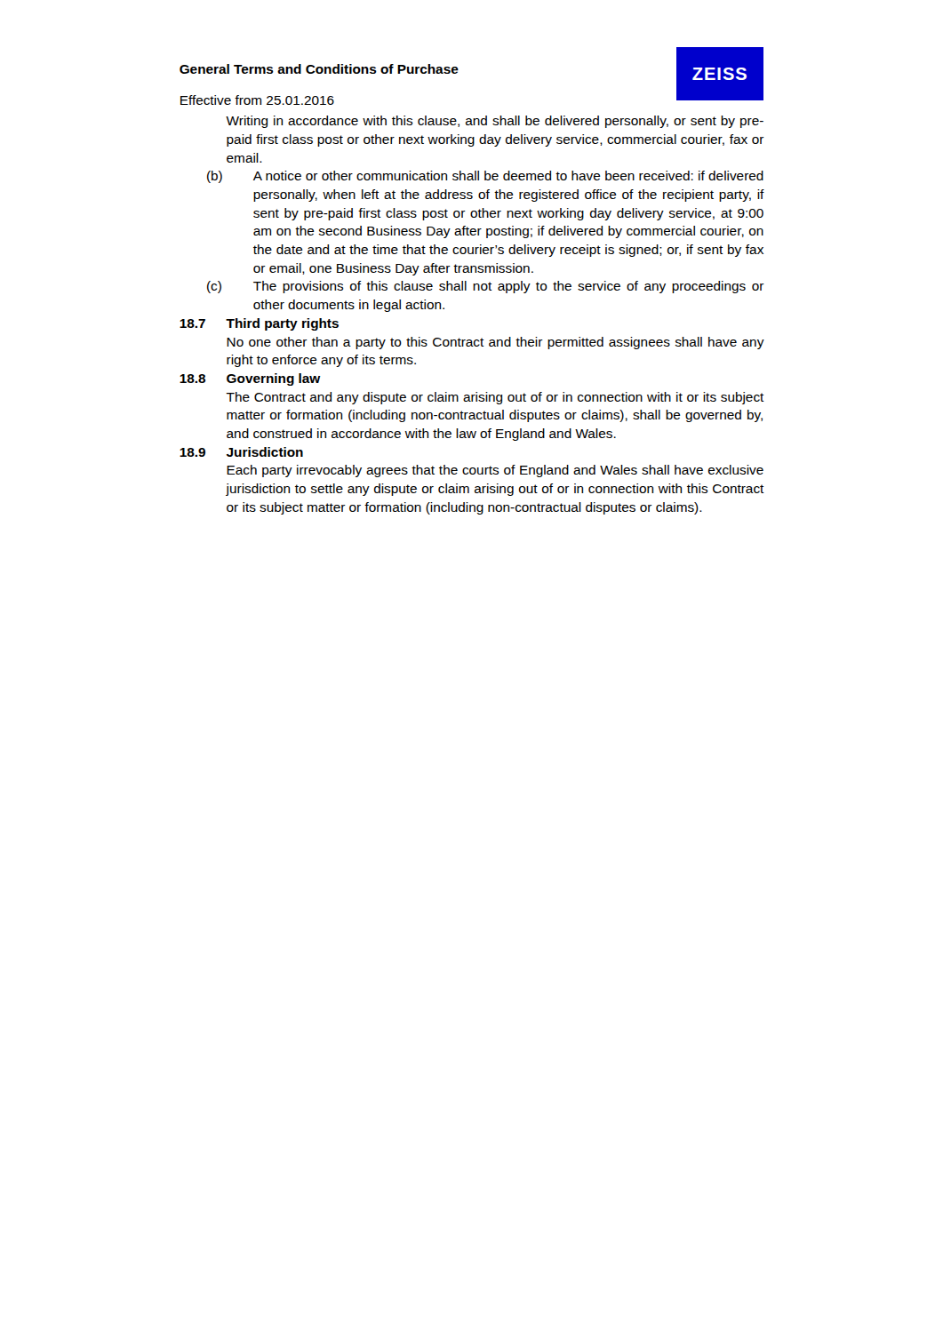ZEISS
General Terms and Conditions of Purchase
Effective from 25.01.2016
Writing in accordance with this clause, and shall be delivered personally, or sent by pre-paid first class post or other next working day delivery service, commercial courier, fax or email.
(b) A notice or other communication shall be deemed to have been received: if delivered personally, when left at the address of the registered office of the recipient party, if sent by pre-paid first class post or other next working day delivery service, at 9:00 am on the second Business Day after posting; if delivered by commercial courier, on the date and at the time that the courier’s delivery receipt is signed; or, if sent by fax or email, one Business Day after transmission.
(c) The provisions of this clause shall not apply to the service of any proceedings or other documents in legal action.
18.7
Third party rights
No one other than a party to this Contract and their permitted assignees shall have any right to enforce any of its terms.
18.8
Governing law
The Contract and any dispute or claim arising out of or in connection with it or its subject matter or formation (including non-contractual disputes or claims), shall be governed by, and construed in accordance with the law of England and Wales.
18.9
Jurisdiction
Each party irrevocably agrees that the courts of England and Wales shall have exclusive jurisdiction to settle any dispute or claim arising out of or in connection with this Contract or its subject matter or formation (including non-contractual disputes or claims).